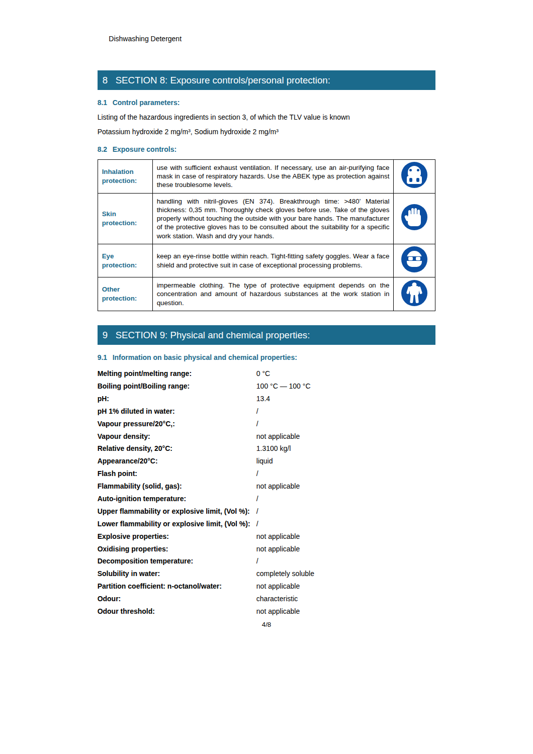Dishwashing Detergent
8 SECTION 8: Exposure controls/personal protection:
8.1 Control parameters:
Listing of the hazardous ingredients in section 3, of which the TLV value is known
Potassium hydroxide 2 mg/m³, Sodium hydroxide 2 mg/m³
8.2 Exposure controls:
| Inhalation protection: | use with sufficient exhaust ventilation. If necessary, use an air-purifying face mask in case of respiratory hazards. Use the ABEK type as protection against these troublesome levels. | |
| Skin protection: | handling with nitril-gloves (EN 374). Breakthrough time: >480’ Material thickness: 0,35 mm. Thoroughly check gloves before use. Take of the gloves properly without touching the outside with your bare hands. The manufacturer of the protective gloves has to be consulted about the suitability for a specific work station. Wash and dry your hands. | |
| Eye protection: | keep an eye-rinse bottle within reach. Tight-fitting safety goggles. Wear a face shield and protective suit in case of exceptional processing problems. | |
| Other protection: | impermeable clothing. The type of protective equipment depends on the concentration and amount of hazardous substances at the work station in question. | |
9 SECTION 9: Physical and chemical properties:
9.1 Information on basic physical and chemical properties:
| Melting point/melting range: | 0 °C |
| Boiling point/Boiling range: | 100 °C — 100 °C |
| pH: | 13.4 |
| pH 1% diluted in water: | / |
| Vapour pressure/20°C,: | / |
| Vapour density: | not applicable |
| Relative density, 20°C: | 1.3100 kg/l |
| Appearance/20°C: | liquid |
| Flash point: | / |
| Flammability (solid, gas): | not applicable |
| Auto-ignition temperature: | / |
| Upper flammability or explosive limit, (Vol %): | / |
| Lower flammability or explosive limit, (Vol %): | / |
| Explosive properties: | not applicable |
| Oxidising properties: | not applicable |
| Decomposition temperature: | / |
| Solubility in water: | completely soluble |
| Partition coefficient: n-octanol/water: | not applicable |
| Odour: | characteristic |
| Odour threshold: | not applicable |
4/8